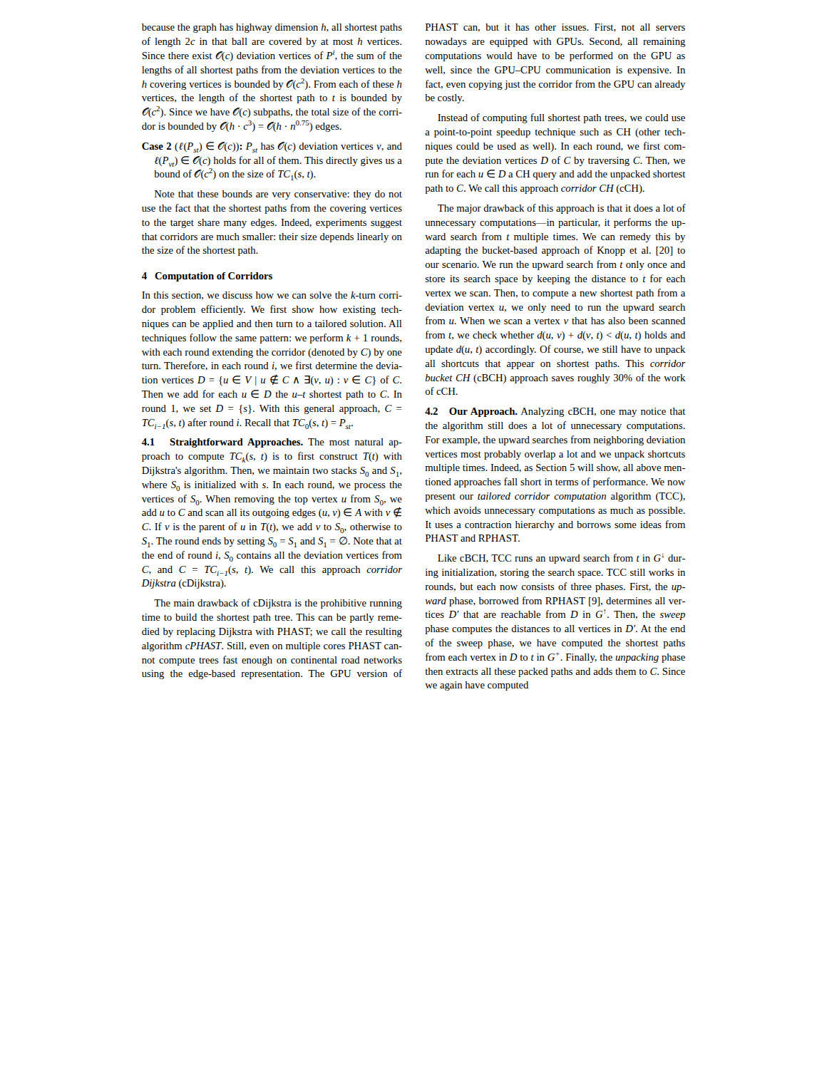because the graph has highway dimension h, all shortest paths of length 2c in that ball are covered by at most h vertices. Since there exist 𝒪(c) deviation vertices of Pi, the sum of the lengths of all shortest paths from the deviation vertices to the h covering vertices is bounded by 𝒪(c2). From each of these h vertices, the length of the shortest path to t is bounded by 𝒪(c2). Since we have 𝒪(c) subpaths, the total size of the corridor is bounded by 𝒪(h · c3) = 𝒪(h · n0.75) edges.
Case 2 (ℓ(Pst) ∈ 𝒪(c)): Pst has 𝒪(c) deviation vertices v, and ℓ(Pvt) ∈ 𝒪(c) holds for all of them. This directly gives us a bound of 𝒪(c2) on the size of TC1(s, t).
Note that these bounds are very conservative: they do not use the fact that the shortest paths from the covering vertices to the target share many edges. Indeed, experiments suggest that corridors are much smaller: their size depends linearly on the size of the shortest path.
4 Computation of Corridors
In this section, we discuss how we can solve the k-turn corridor problem efficiently. We first show how existing techniques can be applied and then turn to a tailored solution. All techniques follow the same pattern: we perform k + 1 rounds, with each round extending the corridor (denoted by C) by one turn. Therefore, in each round i, we first determine the deviation vertices D = {u ∈ V | u ∉ C ∧ ∃(v, u) : v ∈ C} of C. Then we add for each u ∈ D the u–t shortest path to C. In round 1, we set D = {s}. With this general approach, C = TCi−1(s, t) after round i. Recall that TC0(s, t) = Pst.
4.1 Straightforward Approaches.
The most natural approach to compute TCk(s, t) is to first construct T(t) with Dijkstra's algorithm. Then, we maintain two stacks S0 and S1, where S0 is initialized with s. In each round, we process the vertices of S0. When removing the top vertex u from S0, we add u to C and scan all its outgoing edges (u, v) ∈ A with v ∉ C. If v is the parent of u in T(t), we add v to S0, otherwise to S1. The round ends by setting S0 = S1 and S1 = ∅. Note that at the end of round i, S0 contains all the deviation vertices from C, and C = TCi−1(s, t). We call this approach corridor Dijkstra (cDijkstra).
The main drawback of cDijkstra is the prohibitive running time to build the shortest path tree. This can be partly remedied by replacing Dijkstra with PHAST; we call the resulting algorithm cPHAST. Still, even on multiple cores PHAST cannot compute trees fast enough on continental road networks using the edge-based representation. The GPU version of PHAST can, but it has other issues. First, not all servers nowadays are equipped with GPUs. Second, all remaining computations would have to be performed on the GPU as well, since the GPU–CPU communication is expensive. In fact, even copying just the corridor from the GPU can already be costly.
Instead of computing full shortest path trees, we could use a point-to-point speedup technique such as CH (other techniques could be used as well). In each round, we first compute the deviation vertices D of C by traversing C. Then, we run for each u ∈ D a CH query and add the unpacked shortest path to C. We call this approach corridor CH (cCH).
The major drawback of this approach is that it does a lot of unnecessary computations—in particular, it performs the upward search from t multiple times. We can remedy this by adapting the bucket-based approach of Knopp et al. [20] to our scenario. We run the upward search from t only once and store its search space by keeping the distance to t for each vertex we scan. Then, to compute a new shortest path from a deviation vertex u, we only need to run the upward search from u. When we scan a vertex v that has also been scanned from t, we check whether d(u, v) + d(v, t) < d(u, t) holds and update d(u, t) accordingly. Of course, we still have to unpack all shortcuts that appear on shortest paths. This corridor bucket CH (cBCH) approach saves roughly 30% of the work of cCH.
4.2 Our Approach.
Analyzing cBCH, one may notice that the algorithm still does a lot of unnecessary computations. For example, the upward searches from neighboring deviation vertices most probably overlap a lot and we unpack shortcuts multiple times. Indeed, as Section 5 will show, all above mentioned approaches fall short in terms of performance. We now present our tailored corridor computation algorithm (TCC), which avoids unnecessary computations as much as possible. It uses a contraction hierarchy and borrows some ideas from PHAST and RPHAST.
Like cBCH, TCC runs an upward search from t in G↓ during initialization, storing the search space. TCC still works in rounds, but each now consists of three phases. First, the upward phase, borrowed from RPHAST [9], determines all vertices D′ that are reachable from D in G↑. Then, the sweep phase computes the distances to all vertices in D′. At the end of the sweep phase, we have computed the shortest paths from each vertex in D to t in G+. Finally, the unpacking phase then extracts all these packed paths and adds them to C. Since we again have computed